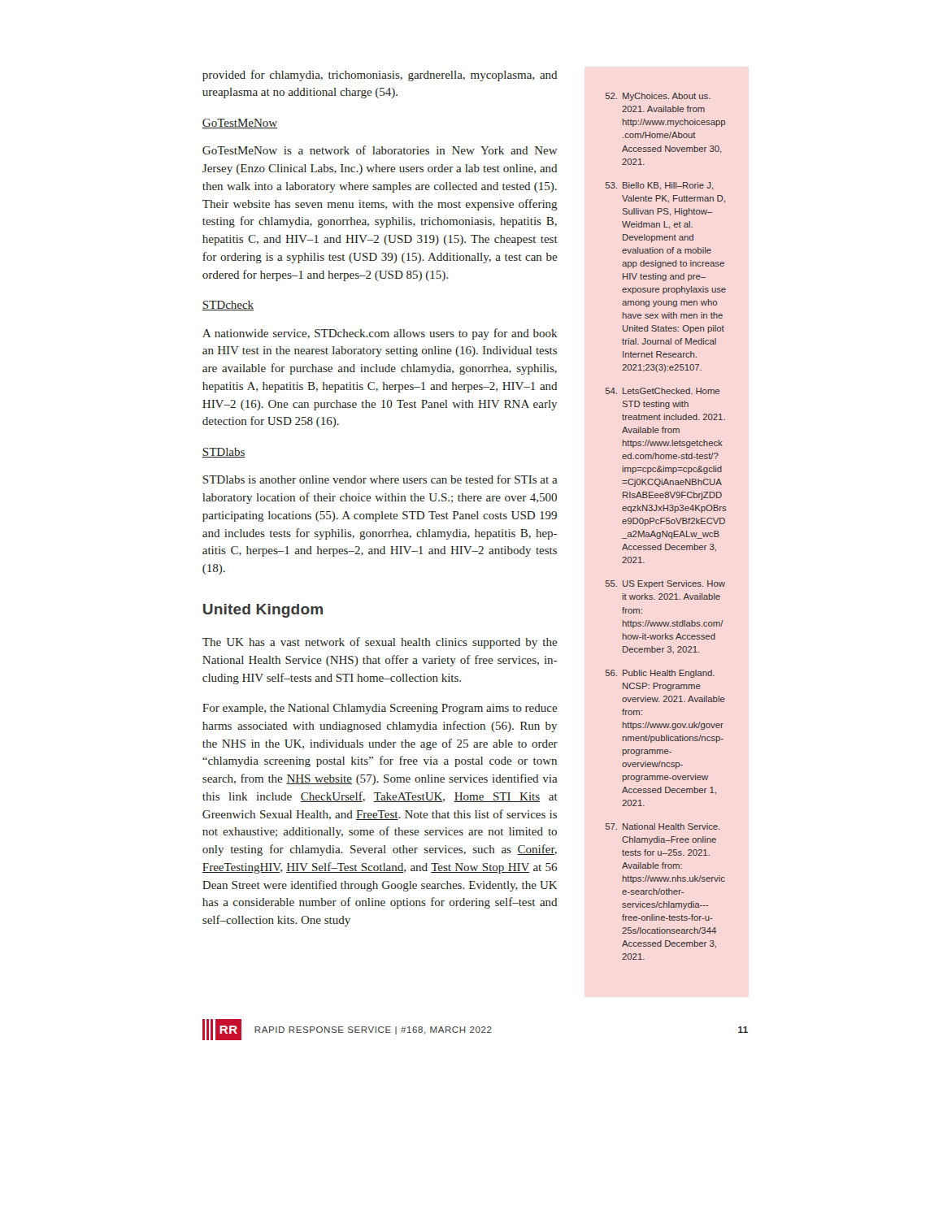provided for chlamydia, trichomoniasis, gardnerella, mycoplasma, and ureaplasma at no additional charge (54).
GoTestMeNow
GoTestMeNow is a network of laboratories in New York and New Jersey (Enzo Clinical Labs, Inc.) where users order a lab test online, and then walk into a laboratory where samples are collected and tested (15). Their website has seven menu items, with the most expensive offering testing for chlamydia, gonorrhea, syphilis, trichomoniasis, hepatitis B, hepatitis C, and HIV–1 and HIV–2 (USD 319) (15). The cheapest test for ordering is a syphilis test (USD 39) (15). Additionally, a test can be ordered for herpes–1 and herpes–2 (USD 85) (15).
STDcheck
A nationwide service, STDcheck.com allows users to pay for and book an HIV test in the nearest laboratory setting online (16). Individual tests are available for purchase and include chlamydia, gonorrhea, syphilis, hepatitis A, hepatitis B, hepatitis C, herpes–1 and herpes–2, HIV–1 and HIV–2 (16). One can purchase the 10 Test Panel with HIV RNA early detection for USD 258 (16).
STDlabs
STDlabs is another online vendor where users can be tested for STIs at a laboratory location of their choice within the U.S.; there are over 4,500 participating locations (55). A complete STD Test Panel costs USD 199 and includes tests for syphilis, gonorrhea, chlamydia, hepatitis B, hepatitis C, herpes–1 and herpes–2, and HIV–1 and HIV–2 antibody tests (18).
United Kingdom
The UK has a vast network of sexual health clinics supported by the National Health Service (NHS) that offer a variety of free services, including HIV self–tests and STI home–collection kits.
For example, the National Chlamydia Screening Program aims to reduce harms associated with undiagnosed chlamydia infection (56). Run by the NHS in the UK, individuals under the age of 25 are able to order “chlamydia screening postal kits” for free via a postal code or town search, from the NHS website (57). Some online services identified via this link include CheckUrself, TakeATestUK, Home STI Kits at Greenwich Sexual Health, and FreeTest. Note that this list of services is not exhaustive; additionally, some of these services are not limited to only testing for chlamydia. Several other services, such as Conifer, FreeTestingHIV, HIV Self–Test Scotland, and Test Now Stop HIV at 56 Dean Street were identified through Google searches. Evidently, the UK has a considerable number of online options for ordering self–test and self–collection kits. One study
MyChoices. About us. 2021. Available from http://www.mychoicesapp.com/Home/About Accessed November 30, 2021.
Biello KB, Hill–Rorie J, Valente PK, Futterman D, Sullivan PS, Hightow–Weidman L, et al. Development and evaluation of a mobile app designed to increase HIV testing and pre–exposure prophylaxis use among young men who have sex with men in the United States: Open pilot trial. Journal of Medical Internet Research. 2021;23(3):e25107.
LetsGetChecked. Home STD testing with treatment included. 2021. Available from https://www.letsgetchecked.com/home-std-test/?imp=cpc&imp=cpc&gclid=Cj0KCQiAnaeNBhCUARIsABEee8V9FCbrjZDDeqzkN3JxH3p3e4KpOBrse9D0pPcF5oVBf2kECVD_a2MaAgNqEALw_wcB Accessed December 3, 2021.
US Expert Services. How it works. 2021. Available from: https://www.stdlabs.com/how-it-works Accessed December 3, 2021.
Public Health England. NCSP: Programme overview. 2021. Available from: https://www.gov.uk/government/publications/ncsp-programme-overview/ncsp-programme-overview Accessed December 1, 2021.
National Health Service. Chlamydia–Free online tests for u–25s. 2021. Available from: https://www.nhs.uk/service-search/other-services/chlamydia---free-online-tests-for-u-25s/locationsearch/344 Accessed December 3, 2021.
RR
RAPID RESPONSE SERVICE | #168, MARCH 2022
11